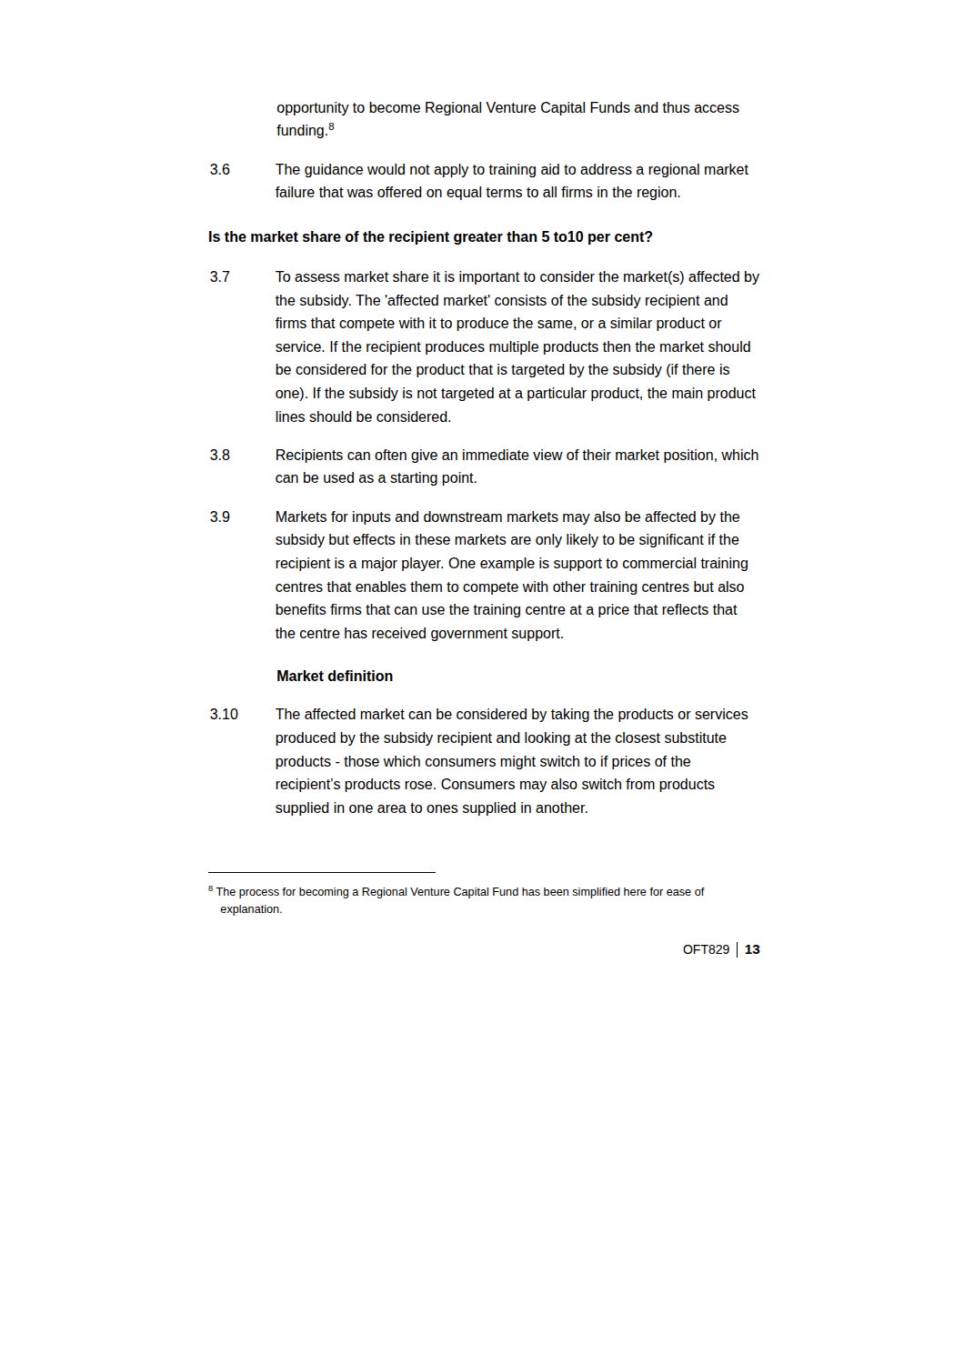opportunity to become Regional Venture Capital Funds and thus access funding.8
3.6
The guidance would not apply to training aid to address a regional market failure that was offered on equal terms to all firms in the region.
Is the market share of the recipient greater than 5 to10 per cent?
3.7
To assess market share it is important to consider the market(s) affected by the subsidy. The 'affected market' consists of the subsidy recipient and firms that compete with it to produce the same, or a similar product or service. If the recipient produces multiple products then the market should be considered for the product that is targeted by the subsidy (if there is one). If the subsidy is not targeted at a particular product, the main product lines should be considered.
3.8
Recipients can often give an immediate view of their market position, which can be used as a starting point.
3.9
Markets for inputs and downstream markets may also be affected by the subsidy but effects in these markets are only likely to be significant if the recipient is a major player. One example is support to commercial training centres that enables them to compete with other training centres but also benefits firms that can use the training centre at a price that reflects that the centre has received government support.
Market definition
3.10
The affected market can be considered by taking the products or services produced by the subsidy recipient and looking at the closest substitute products - those which consumers might switch to if prices of the recipient’s products rose. Consumers may also switch from products supplied in one area to ones supplied in another.
8 The process for becoming a Regional Venture Capital Fund has been simplified here for ease of explanation.
OFT829 13